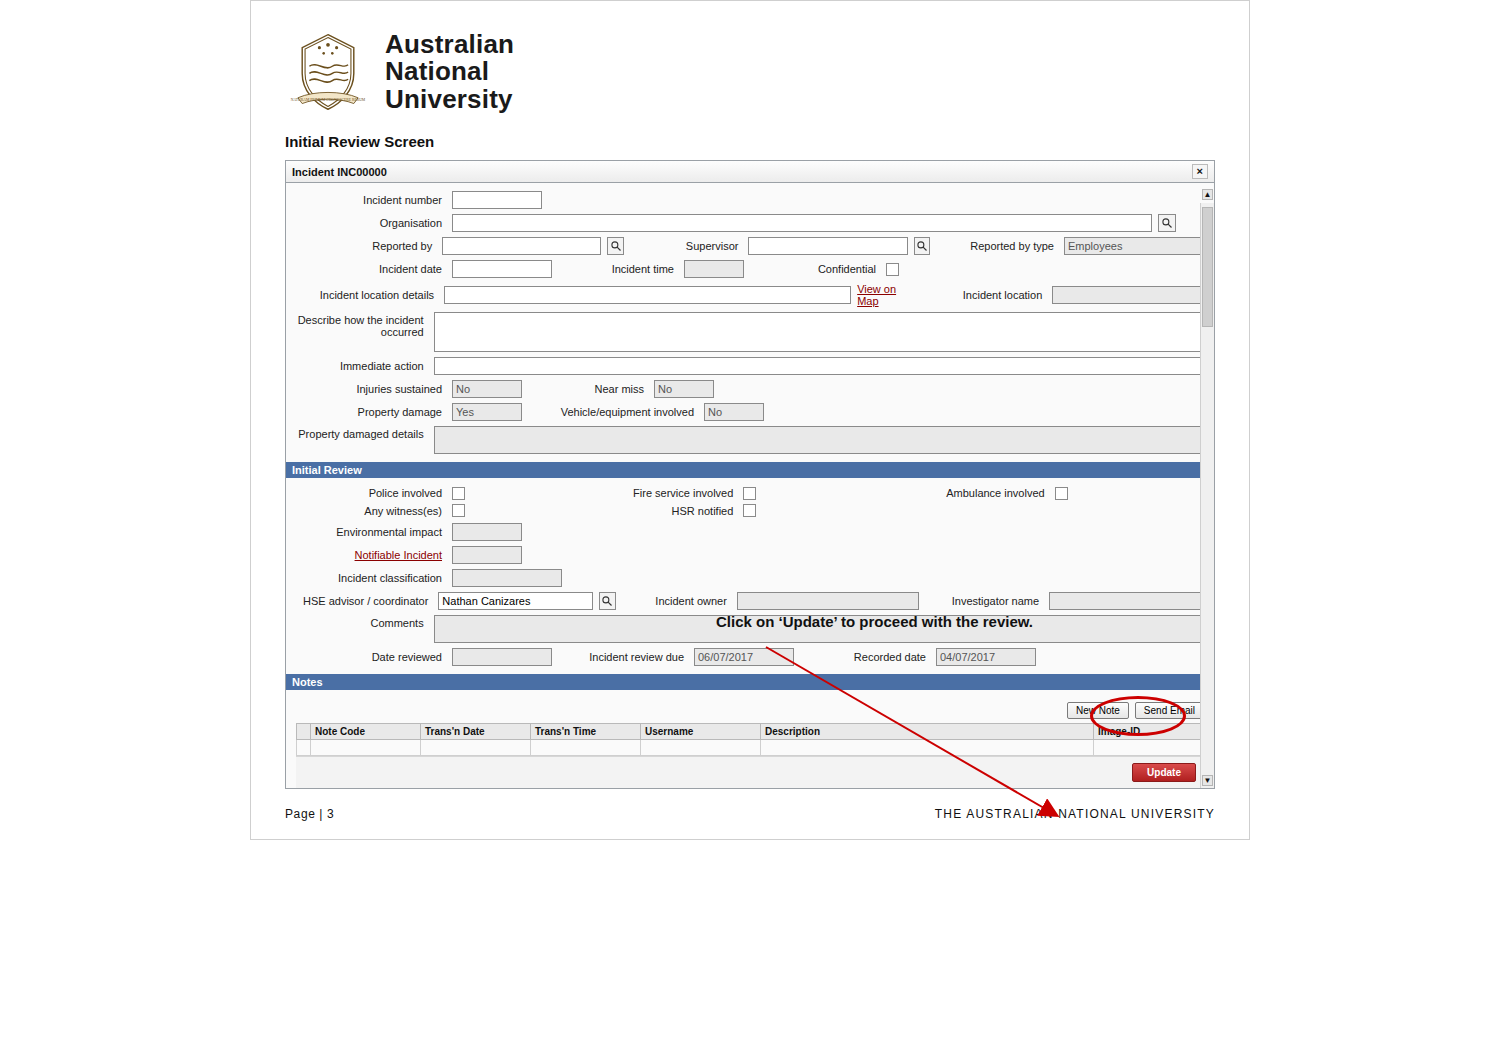NATURAM PRIMUM COGNOSCERE RERUM
Australian
National
University
Initial Review Screen
Incident INC00000 ×
▲
▼
Incident number
Organisation
Reported by
Supervisor
Reported by type
Incident date
Incident time
Confidential
Incident location details
View on Map
Incident location
Describe how the incident occurred
Immediate action
Injuries sustained
Near miss
Property damage
Vehicle/equipment involved
Property damaged details
Initial Review
Police involved
Fire service involved
Ambulance involved
Any witness(es)
HSR notified
Environmental impact
Notifiable Incident
Incident classification
HSE advisor / coordinator
Incident owner
Investigator name
Comments
Date reviewed
Incident review due
Recorded date
Notes
New Note Send Email
| | Note Code | Trans'n Date | Trans'n Time | Username | Description | Image-ID |
| --- | --- | --- | --- | --- | --- | --- |
Update
Click on ‘Update’ to proceed with the review.
Page | 3
THE AUSTRALIAN NATIONAL UNIVERSITY